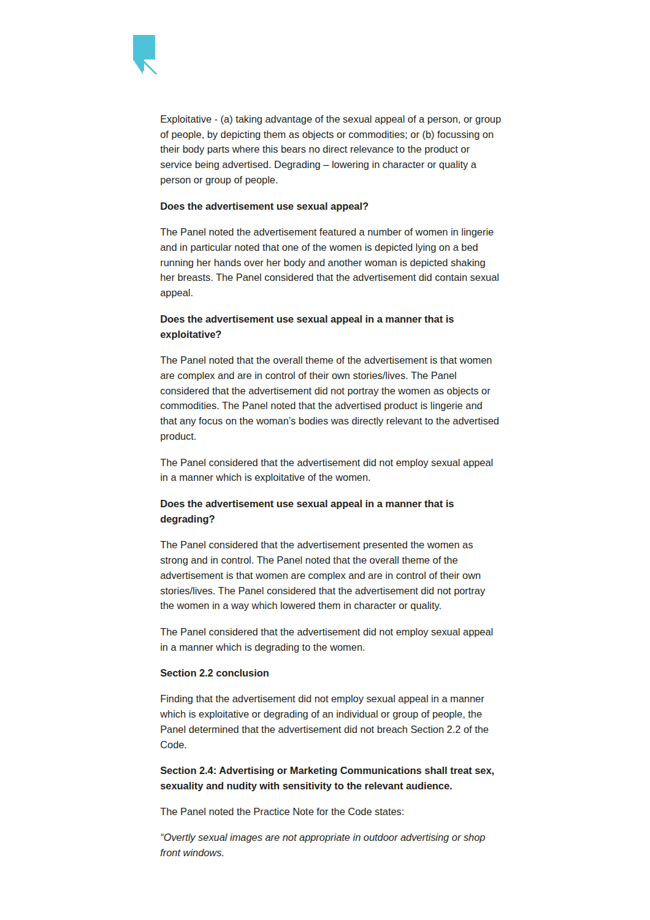Exploitative - (a) taking advantage of the sexual appeal of a person, or group of people, by depicting them as objects or commodities; or (b) focussing on their body parts where this bears no direct relevance to the product or service being advertised. Degrading – lowering in character or quality a person or group of people.
Does the advertisement use sexual appeal?
The Panel noted the advertisement featured a number of women in lingerie and in particular noted that one of the women is depicted lying on a bed running her hands over her body and another woman is depicted shaking her breasts. The Panel considered that the advertisement did contain sexual appeal.
Does the advertisement use sexual appeal in a manner that is exploitative?
The Panel noted that the overall theme of the advertisement is that women are complex and are in control of their own stories/lives. The Panel considered that the advertisement did not portray the women as objects or commodities. The Panel noted that the advertised product is lingerie and that any focus on the woman’s bodies was directly relevant to the advertised product.
The Panel considered that the advertisement did not employ sexual appeal in a manner which is exploitative of the women.
Does the advertisement use sexual appeal in a manner that is degrading?
The Panel considered that the advertisement presented the women as strong and in control. The Panel noted that the overall theme of the advertisement is that women are complex and are in control of their own stories/lives. The Panel considered that the advertisement did not portray the women in a way which lowered them in character or quality.
The Panel considered that the advertisement did not employ sexual appeal in a manner which is degrading to the women.
Section 2.2 conclusion
Finding that the advertisement did not employ sexual appeal in a manner which is exploitative or degrading of an individual or group of people, the Panel determined that the advertisement did not breach Section 2.2 of the Code.
Section 2.4: Advertising or Marketing Communications shall treat sex, sexuality and nudity with sensitivity to the relevant audience.
The Panel noted the Practice Note for the Code states:
“Overtly sexual images are not appropriate in outdoor advertising or shop front windows.